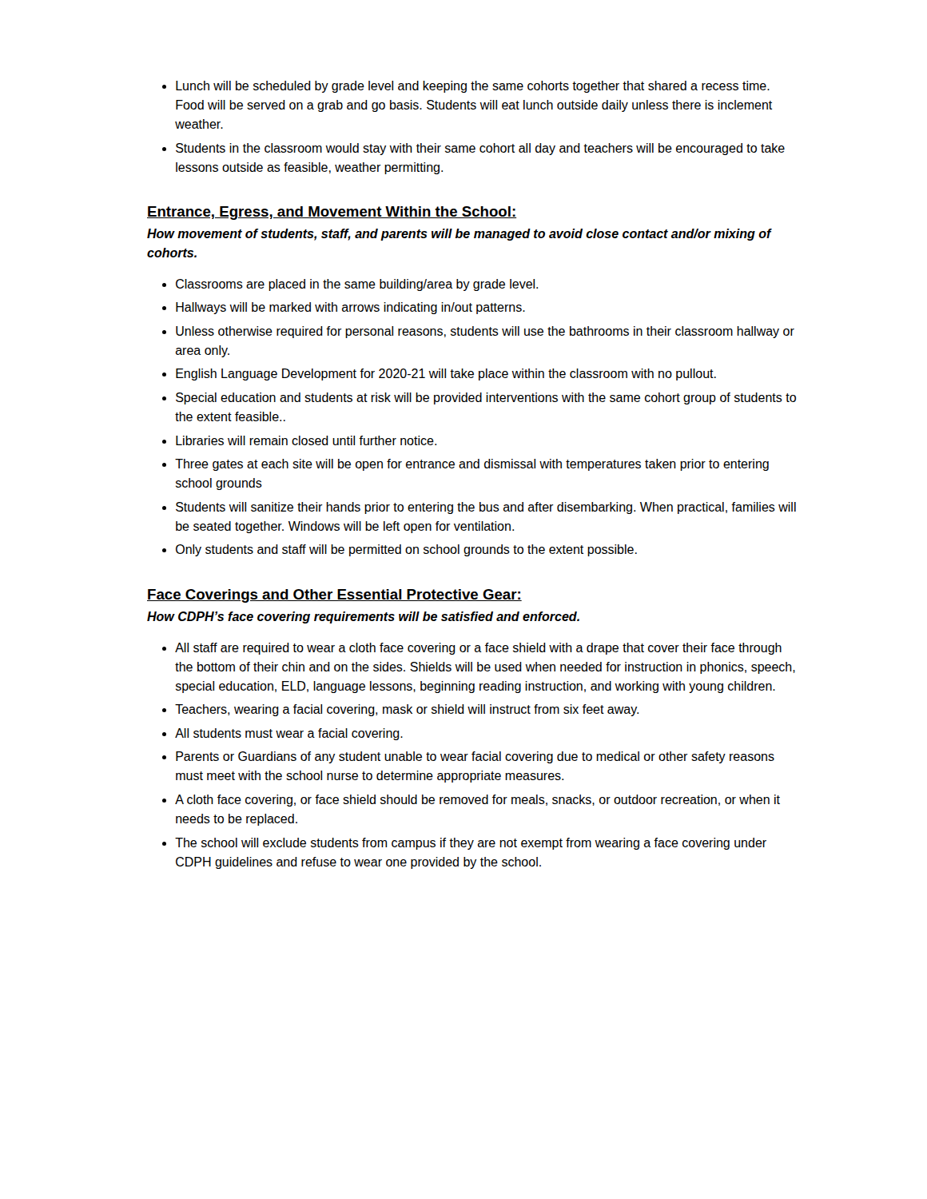Lunch will be scheduled by grade level and keeping the same cohorts together that shared a recess time. Food will be served on a grab and go basis. Students will eat lunch outside daily unless there is inclement weather.
Students in the classroom would stay with their same cohort all day and teachers will be encouraged to take lessons outside as feasible, weather permitting.
Entrance, Egress, and Movement Within the School:
How movement of students, staff, and parents will be managed to avoid close contact and/or mixing of cohorts.
Classrooms are placed in the same building/area by grade level.
Hallways will be marked with arrows indicating in/out patterns.
Unless otherwise required for personal reasons, students will use the bathrooms in their classroom hallway or area only.
English Language Development for 2020-21 will take place within the classroom with no pullout.
Special education and students at risk will be provided interventions with the same cohort group of students to the extent feasible..
Libraries will remain closed until further notice.
Three gates at each site will be open for entrance and dismissal with temperatures taken prior to entering school grounds
Students will sanitize their hands prior to entering the bus and after disembarking. When practical, families will be seated together. Windows will be left open for ventilation.
Only students and staff will be permitted on school grounds to the extent possible.
Face Coverings and Other Essential Protective Gear:
How CDPH’s face covering requirements will be satisfied and enforced.
All staff are required to wear a cloth face covering or a face shield with a drape that cover their face through the bottom of their chin and on the sides. Shields will be used when needed for instruction in phonics, speech, special education, ELD, language lessons, beginning reading instruction, and working with young children.
Teachers, wearing a facial covering, mask or shield will instruct from six feet away.
All students must wear a facial covering.
Parents or Guardians of any student unable to wear facial covering due to medical or other safety reasons must meet with the school nurse to determine appropriate measures.
A cloth face covering, or face shield should be removed for meals, snacks, or outdoor recreation, or when it needs to be replaced.
The school will exclude students from campus if they are not exempt from wearing a face covering under CDPH guidelines and refuse to wear one provided by the school.